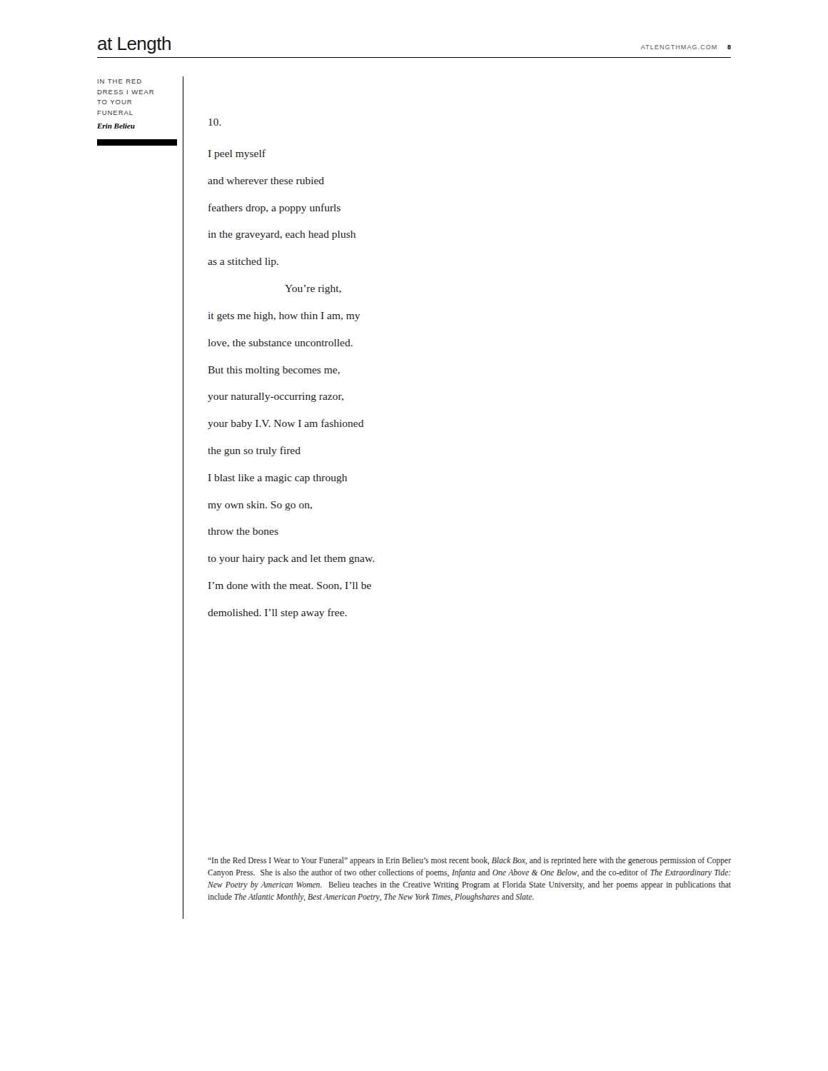at Length
ATLENGTHMAG.COM 8
IN THE RED
DRESS I WEAR
TO YOUR
FUNERAL Erin Belieu
10.
I peel myself
and wherever these rubied
feathers drop, a poppy unfurls
in the graveyard, each head plush
as a stitched lip.
You’re right,
it gets me high, how thin I am, my
love, the substance uncontrolled.
But this molting becomes me,
your naturally-occurring razor,
your baby I.V. Now I am fashioned
the gun so truly fired
I blast like a magic cap through
my own skin. So go on,
throw the bones
to your hairy pack and let them gnaw.
I’m done with the meat. Soon, I’ll be
demolished. I’ll step away free.
“In the Red Dress I Wear to Your Funeral” appears in Erin Belieu’s most recent book, Black Box, and is reprinted here with the generous permission of Copper Canyon Press. She is also the author of two other collections of poems, Infanta and One Above & One Below, and the co-editor of The Extraordinary Tide: New Poetry by American Women. Belieu teaches in the Creative Writing Program at Florida State University, and her poems appear in publications that include The Atlantic Monthly, Best American Poetry, The New York Times, Ploughshares and Slate.